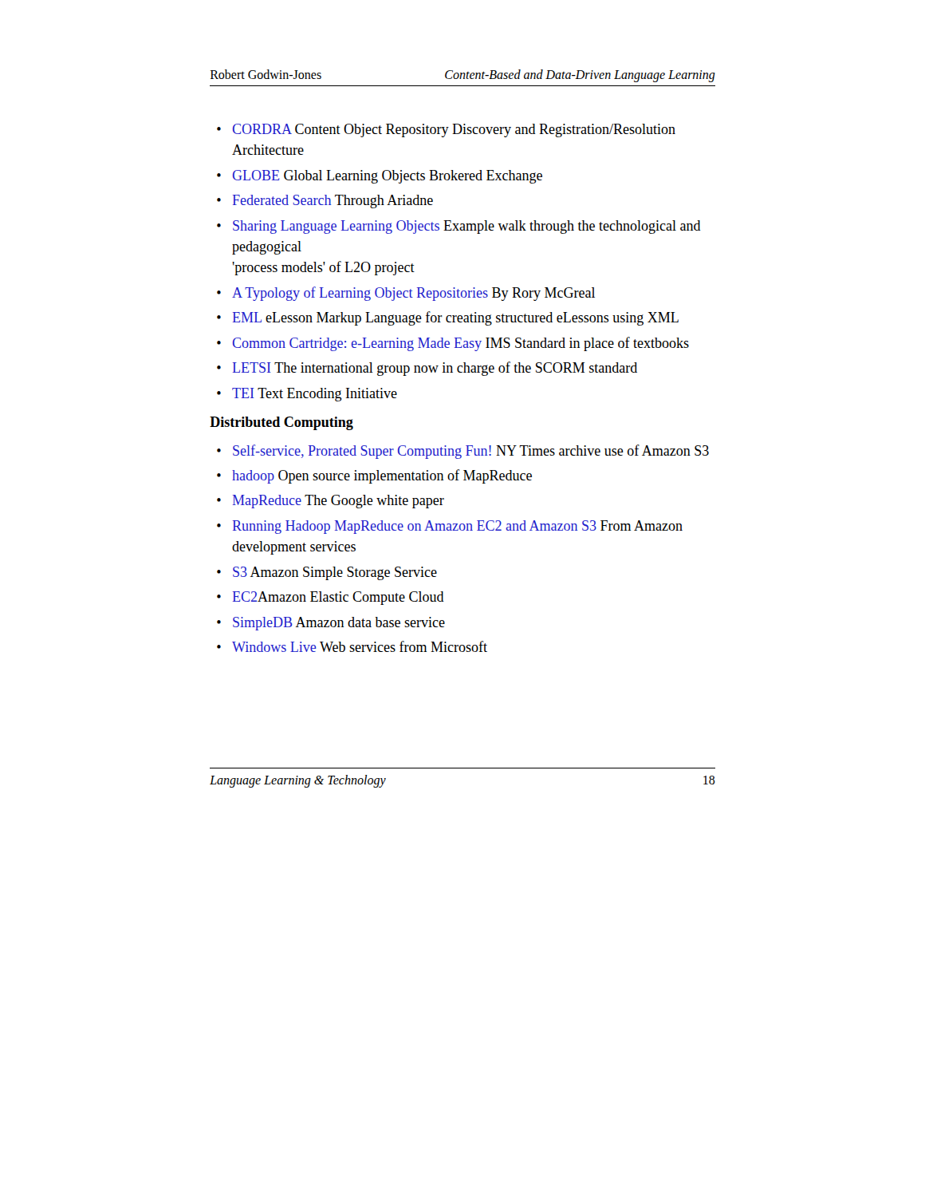Robert Godwin-Jones Content-Based and Data-Driven Language Learning
CORDRA Content Object Repository Discovery and Registration/Resolution Architecture
GLOBE Global Learning Objects Brokered Exchange
Federated Search Through Ariadne
Sharing Language Learning Objects Example walk through the technological and pedagogical 'process models' of L2O project
A Typology of Learning Object Repositories By Rory McGreal
EML eLesson Markup Language for creating structured eLessons using XML
Common Cartridge: e-Learning Made Easy IMS Standard in place of textbooks
LETSI The international group now in charge of the SCORM standard
TEI Text Encoding Initiative
Distributed Computing
Self-service, Prorated Super Computing Fun! NY Times archive use of Amazon S3
hadoop Open source implementation of MapReduce
MapReduce The Google white paper
Running Hadoop MapReduce on Amazon EC2 and Amazon S3 From Amazon development services
S3 Amazon Simple Storage Service
EC2 Amazon Elastic Compute Cloud
SimpleDB Amazon data base service
Windows Live Web services from Microsoft
Language Learning & Technology 18